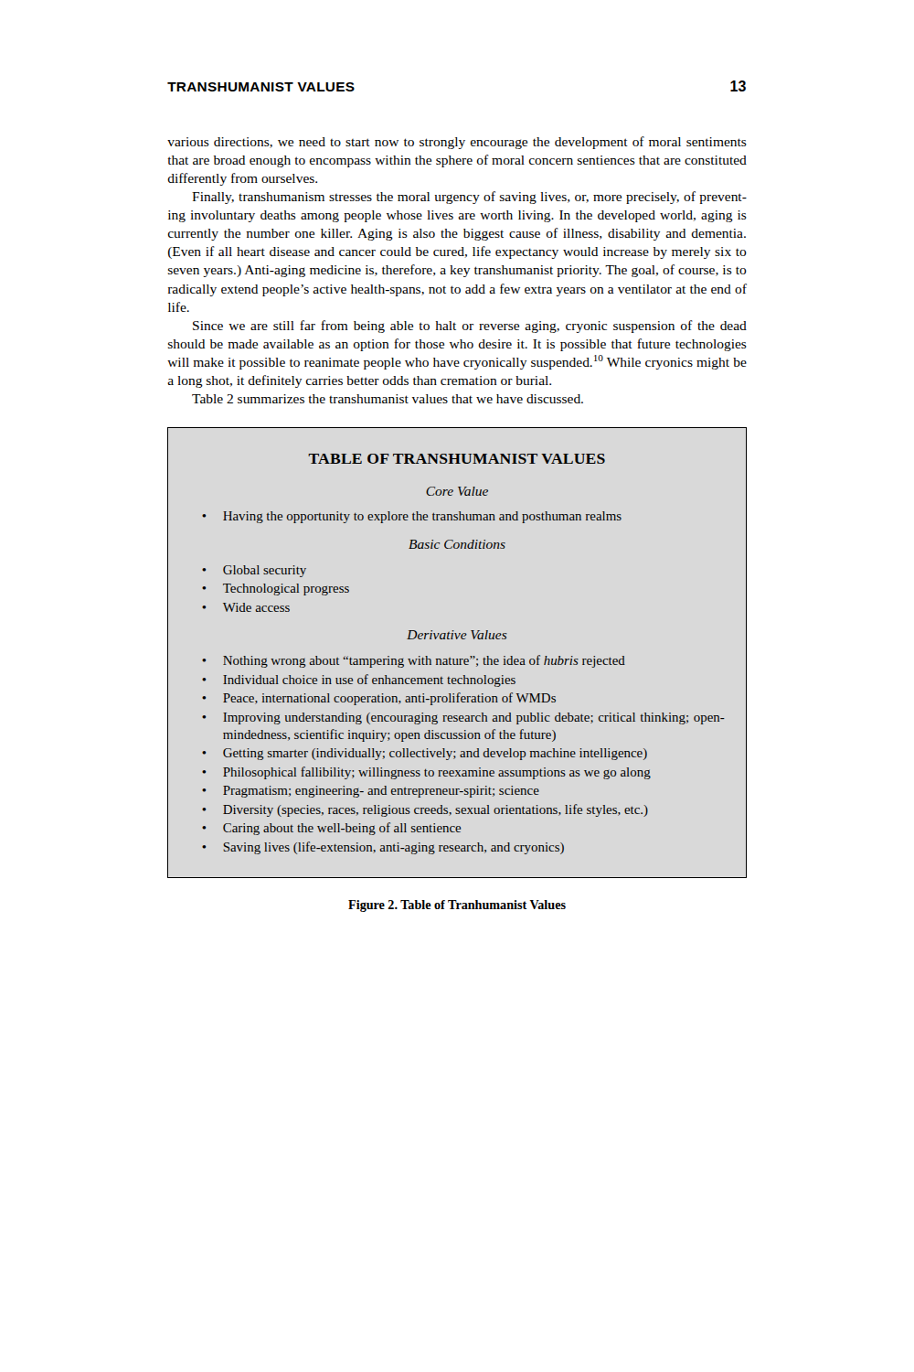Transhumanist Values 13
various directions, we need to start now to strongly encourage the development of moral sentiments that are broad enough to encompass within the sphere of moral concern sentiences that are constituted differently from ourselves.
Finally, transhumanism stresses the moral urgency of saving lives, or, more precisely, of preventing involuntary deaths among people whose lives are worth living. In the developed world, aging is currently the number one killer. Aging is also the biggest cause of illness, disability and dementia. (Even if all heart disease and cancer could be cured, life expectancy would increase by merely six to seven years.) Anti-aging medicine is, therefore, a key transhumanist priority. The goal, of course, is to radically extend people’s active health-spans, not to add a few extra years on a ventilator at the end of life.
Since we are still far from being able to halt or reverse aging, cryonic suspension of the dead should be made available as an option for those who desire it. It is possible that future technologies will make it possible to reanimate people who have cryonically suspended.10 While cryonics might be a long shot, it definitely carries better odds than cremation or burial.
Table 2 summarizes the transhumanist values that we have discussed.
TABLE OF TRANSHUMANIST VALUES
Core Value
Having the opportunity to explore the transhuman and posthuman realms
Basic Conditions
Global security
Technological progress
Wide access
Derivative Values
Nothing wrong about “tampering with nature”; the idea of hubris rejected
Individual choice in use of enhancement technologies
Peace, international cooperation, anti-proliferation of WMDs
Improving understanding (encouraging research and public debate; critical thinking; open-mindedness, scientific inquiry; open discussion of the future)
Getting smarter (individually; collectively; and develop machine intelligence)
Philosophical fallibility; willingness to reexamine assumptions as we go along
Pragmatism; engineering- and entrepreneur-spirit; science
Diversity (species, races, religious creeds, sexual orientations, life styles, etc.)
Caring about the well-being of all sentience
Saving lives (life-extension, anti-aging research, and cryonics)
Figure 2. Table of Tranhumanist Values